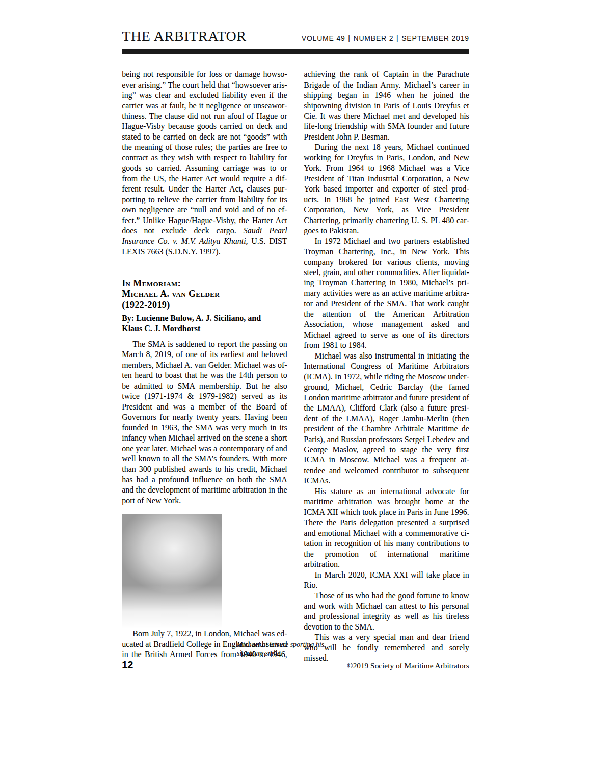The Arbitrator
VOLUME 49|NUMBER 2|SEPTEMBER 2019
being not responsible for loss or damage howsoever arising.” The court held that “howsoever arising” was clear and excluded liability even if the carrier was at fault, be it negligence or unseaworthiness. The clause did not run afoul of Hague or Hague-Visby because goods carried on deck and stated to be carried on deck are not “goods” with the meaning of those rules; the parties are free to contract as they wish with respect to liability for goods so carried. Assuming carriage was to or from the US, the Harter Act would require a different result. Under the Harter Act, clauses purporting to relieve the carrier from liability for its own negligence are “null and void and of no effect.” Unlike Hague/Hague-Visby, the Harter Act does not exclude deck cargo. Saudi Pearl Insurance Co. v. M.V. Aditya Khanti, U.S. DIST LEXIS 7663 (S.D.N.Y. 1997).
In Memoriam:
Michael A. van Gelder
(1922-2019)
By: Lucienne Bulow, A. J. Siciliano, and
Klaus C. J. Mordhorst
The SMA is saddened to report the passing on March 8, 2019, of one of its earliest and beloved members, Michael A. van Gelder. Michael was often heard to boast that he was the 14th person to be admitted to SMA membership. But he also twice (1971-1974 & 1979-1982) served as its President and was a member of the Board of Governors for nearly twenty years. Having been founded in 1963, the SMA was very much in its infancy when Michael arrived on the scene a short one year later. Michael was a contemporary of and well known to all the SMA’s founders. With more than 300 published awards to his credit, Michael has had a profound influence on both the SMA and the development of maritime arbitration in the port of New York.
Born July 7, 1922, in London, Michael was educated at Bradfield College in England and served in the British Armed Forces from 1940 to 1946, achieving the rank of Captain in the Parachute Brigade of the Indian Army. Michael’s career in shipping began in 1946 when he joined the shipowning division in Paris of Louis Dreyfus et Cie. It was there Michael met and developed his life-long friendship with SMA founder and future President John P. Besman.
During the next 18 years, Michael continued working for Dreyfus in Paris, London, and New York. From 1964 to 1968 Michael was a Vice President of Titan Industrial Corporation, a New York based importer and exporter of steel products. In 1968 he joined East West Chartering Corporation, New York, as Vice President Chartering, primarily chartering U. S. PL 480 cargoes to Pakistan.
In 1972 Michael and two partners established Troyman Chartering, Inc., in New York. This company brokered for various clients, moving steel, grain, and other commodities. After liquidating Troyman Chartering in 1980, Michael’s primary activities were as an active maritime arbitrator and President of the SMA. That work caught the attention of the American Arbitration Association, whose management asked and Michael agreed to serve as one of its directors from 1981 to 1984.
Michael was also instrumental in initiating the International Congress of Maritime Arbitrators (ICMA). In 1972, while riding the Moscow underground, Michael, Cedric Barclay (the famed London maritime arbitrator and future president of the LMAA), Clifford Clark (also a future president of the LMAA), Roger Jambu-Merlin (then president of the Chambre Arbitrale Maritime de Paris), and Russian professors Sergei Lebedev and George Maslov, agreed to stage the very first ICMA in Moscow. Michael was a frequent attendee and welcomed contributor to subsequent ICMAs.
His stature as an international advocate for maritime arbitration was brought home at the ICMA XII which took place in Paris in June 1996. There the Paris delegation presented a surprised and emotional Michael with a commemorative citation in recognition of his many contributions to the promotion of international maritime arbitration.
In March 2020, ICMA XXI will take place in Rio.
Those of us who had the good fortune to know and work with Michael can attest to his personal and professional integrity as well as his tireless devotion to the SMA.
This was a very special man and dear friend who will be fondly remembered and sorely missed.
Michael at leisure sporting his signature smile.
12
©2019 Society of Maritime Arbitrators